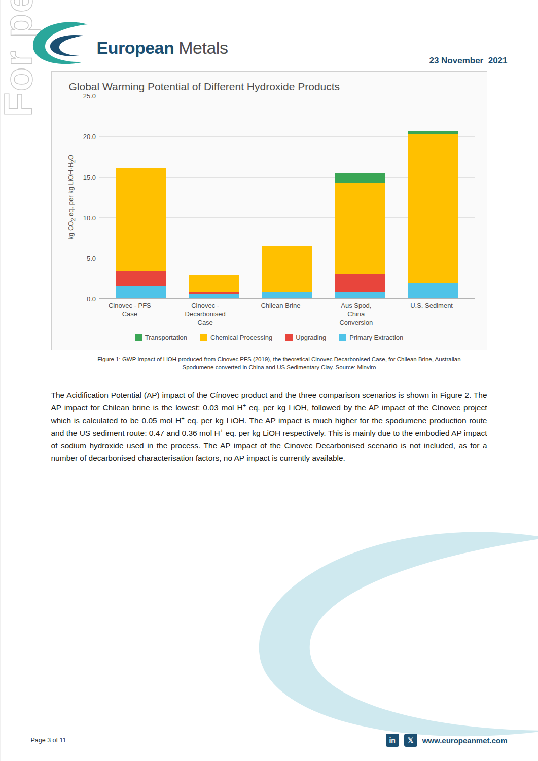For personal use only
European Metals
23 November 2021
Global Warming Potential of Different Hydroxide Products
kg CO2 eq. per kg LiOH·H2O
25.0 20.0 15.0 10.0 5.0 0.0
Cinovec - PFS
Case
Cinovec -
Decarbonised
Case
Chilean Brine
Aus Spod,
China
Conversion
U.S. Sediment
Transportation
Chemical Processing
Upgrading
Primary Extraction
Figure 1: GWP Impact of LiOH produced from Cinovec PFS (2019), the theoretical Cinovec Decarbonised Case, for Chilean Brine, Australian Spodumene converted in China and US Sedimentary Clay. Source: Minviro
The Acidification Potential (AP) impact of the Cínovec product and the three comparison scenarios is shown in Figure 2. The AP impact for Chilean brine is the lowest: 0.03 mol H+ eq. per kg LiOH, followed by the AP impact of the Cínovec project which is calculated to be 0.05 mol H+ eq. per kg LiOH. The AP impact is much higher for the spodumene production route and the US sediment route: 0.47 and 0.36 mol H+ eq. per kg LiOH respectively. This is mainly due to the embodied AP impact of sodium hydroxide used in the process. The AP impact of the Cinovec Decarbonised scenario is not included, as for a number of decarbonised characterisation factors, no AP impact is currently available.
Page 3 of 11
in
𝕏
www.europeanmet.com